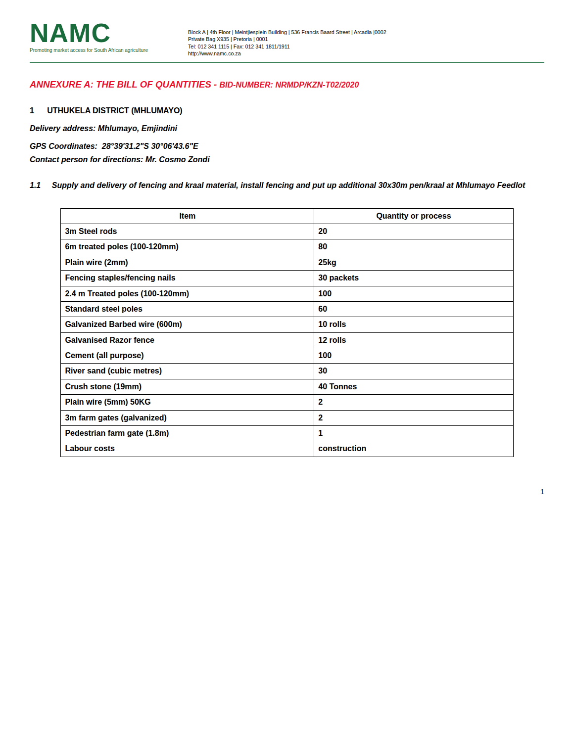NAMC
Promoting market access for South African agriculture
Block A | 4th Floor | Meintjiesplein Building | 536 Francis Baard Street | Arcadia |0002
Private Bag X935 | Pretoria | 0001
Tel: 012 341 1115 | Fax: 012 341 1811/1911
http://www.namc.co.za
ANNEXURE A: THE BILL OF QUANTITIES - BID-NUMBER: NRMDP/KZN-T02/2020
1 UTHUKELA DISTRICT (MHLUMAYO)
Delivery address: Mhlumayo, Emjindini
GPS Coordinates: 28°39'31.2"S 30°06'43.6"E
Contact person for directions: Mr. Cosmo Zondi
1.1 Supply and delivery of fencing and kraal material, install fencing and put up additional 30x30m pen/kraal at Mhlumayo Feedlot
| Item | Quantity or process |
| --- | --- |
| 3m Steel rods | 20 |
| 6m treated poles (100-120mm) | 80 |
| Plain wire (2mm) | 25kg |
| Fencing staples/fencing nails | 30 packets |
| 2.4 m Treated poles (100-120mm) | 100 |
| Standard steel poles | 60 |
| Galvanized Barbed wire (600m) | 10 rolls |
| Galvanised Razor fence | 12 rolls |
| Cement (all purpose) | 100 |
| River sand (cubic metres) | 30 |
| Crush stone (19mm) | 40 Tonnes |
| Plain wire (5mm) 50KG | 2 |
| 3m farm gates (galvanized) | 2 |
| Pedestrian farm gate (1.8m) | 1 |
| Labour costs | construction |
1